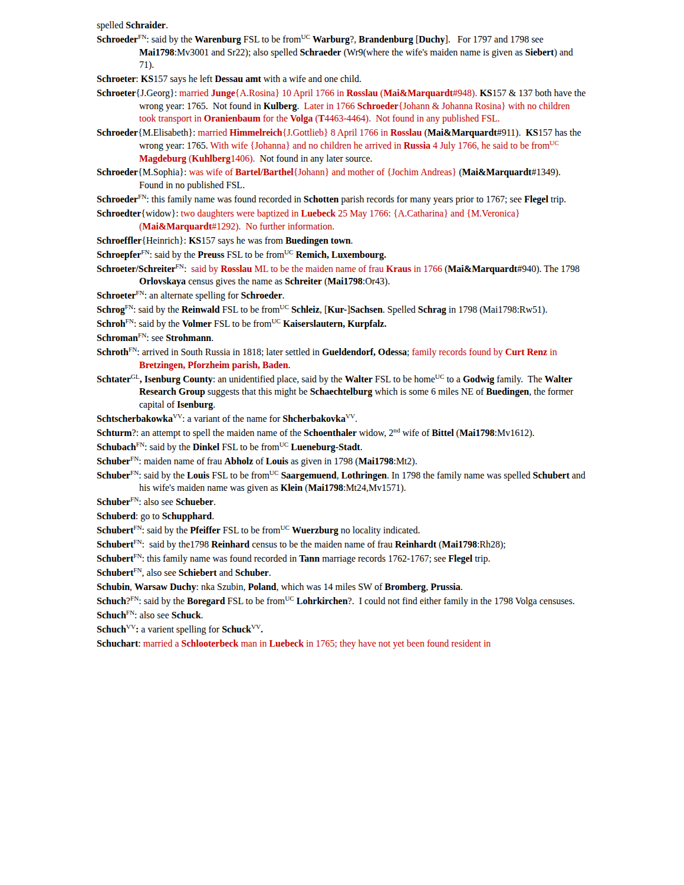spelled Schraider.
SchroederFN: said by the Warenburg FSL to be fromUC Warburg?, Brandenburg [Duchy]. For 1797 and 1798 see Mai1798:Mv3001 and Sr22); also spelled Schraeder (Wr9(where the wife's maiden name is given as Siebert) and 71).
Schroeter: KS157 says he left Dessau amt with a wife and one child.
Schroeter{J.Georg}: married Junge{A.Rosina} 10 April 1766 in Rosslau (Mai&Marquardt#948). KS157 & 137 both have the wrong year: 1765. Not found in Kulberg. Later in 1766 Schroeder{Johann & Johanna Rosina} with no children took transport in Oranienbaum for the Volga (T4463-4464). Not found in any published FSL.
Schroeder{M.Elisabeth}: married Himmelreich{J.Gottlieb} 8 April 1766 in Rosslau (Mai&Marquardt#911). KS157 has the wrong year: 1765. With wife {Johanna} and no children he arrived in Russia 4 July 1766, he said to be fromUC Magdeburg (Kuhlberg1406). Not found in any later source.
Schroeder{M.Sophia}: was wife of Bartel/Barthel{Johann} and mother of {Jochim Andreas} (Mai&Marquardt#1349). Found in no published FSL.
SchroederFN: this family name was found recorded in Schotten parish records for many years prior to 1767; see Flegel trip.
Schroedter{widow}: two daughters were baptized in Luebeck 25 May 1766: {A.Catharina} and {M.Veronica} (Mai&Marquardt#1292). No further information.
Schroeffler{Heinrich}: KS157 says he was from Buedingen town.
SchroepferFN: said by the Preuss FSL to be fromUC Remich, Luxembourg.
Schroeter/SchreiterFN: said by Rosslau ML to be the maiden name of frau Kraus in 1766 (Mai&Marquardt#940). The 1798 Orlovskaya census gives the name as Schreiter (Mai1798:Or43).
SchroeterFN: an alternate spelling for Schroeder.
SchrogFN: said by the Reinwald FSL to be fromUC Schleiz, [Kur-]Sachsen. Spelled Schrag in 1798 (Mai1798:Rw51).
SchrohFN: said by the Volmer FSL to be fromUC Kaiserslautern, Kurpfalz.
SchromanFN: see Strohmann.
SchrothFN: arrived in South Russia in 1818; later settled in Gueldendorf, Odessa; family records found by Curt Renz in Bretzingen, Pforzheim parish, Baden.
SchtaterGL, Isenburg County: an unidentified place, said by the Walter FSL to be homeUC to a Godwig family. The Walter Research Group suggests that this might be Schaechtelburg which is some 6 miles NE of Buedingen, the former capital of Isenburg.
SchtscherbakowkaVV: a variant of the name for ShcherbakovkaVV.
Schturm?: an attempt to spell the maiden name of the Schoenthaler widow, 2nd wife of Bittel (Mai1798:Mv1612).
SchubachFN: said by the Dinkel FSL to be fromUC Lueneburg-Stadt.
SchuberFN: maiden name of frau Abholz of Louis as given in 1798 (Mai1798:Mt2).
SchuberFN: said by the Louis FSL to be fromUC Saargemuend, Lothringen. In 1798 the family name was spelled Schubert and his wife's maiden name was given as Klein (Mai1798:Mt24,Mv1571).
SchuberFN: also see Schueber.
Schuberd: go to Schupphard.
SchubertFN: said by the Pfeiffer FSL to be fromUC Wuerzburg no locality indicated.
SchubertFN: said by the1798 Reinhard census to be the maiden name of frau Reinhardt (Mai1798:Rh28);
SchubertFN: this family name was found recorded in Tann marriage records 1762-1767; see Flegel trip.
SchubertFN, also see Schiebert and Schuber.
Schubin, Warsaw Duchy: nka Szubin, Poland, which was 14 miles SW of Bromberg, Prussia.
Schuch?FN: said by the Boregard FSL to be fromUC Lohrkirchen?. I could not find either family in the 1798 Volga censuses.
SchuchFN: also see Schuck.
SchuchVV: a varient spelling for SchuckVV.
Schuchart: married a Schlooterbeck man in Luebeck in 1765; they have not yet been found resident in